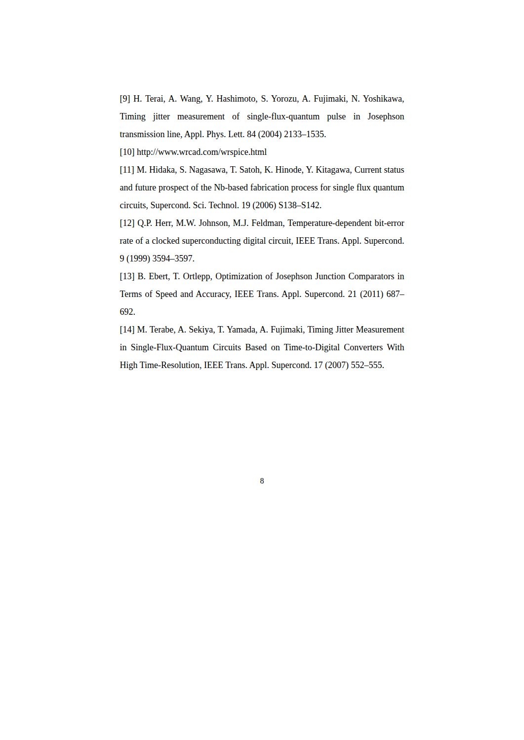[9] H. Terai, A. Wang, Y. Hashimoto, S. Yorozu, A. Fujimaki, N. Yoshikawa, Timing jitter measurement of single-flux-quantum pulse in Josephson transmission line, Appl. Phys. Lett. 84 (2004) 2133–1535.
[10] http://www.wrcad.com/wrspice.html
[11] M. Hidaka, S. Nagasawa, T. Satoh, K. Hinode, Y. Kitagawa, Current status and future prospect of the Nb-based fabrication process for single flux quantum circuits, Supercond. Sci. Technol. 19 (2006) S138–S142.
[12] Q.P. Herr, M.W. Johnson, M.J. Feldman, Temperature-dependent bit-error rate of a clocked superconducting digital circuit, IEEE Trans. Appl. Supercond. 9 (1999) 3594–3597.
[13] B. Ebert, T. Ortlepp, Optimization of Josephson Junction Comparators in Terms of Speed and Accuracy, IEEE Trans. Appl. Supercond. 21 (2011) 687–692.
[14] M. Terabe, A. Sekiya, T. Yamada, A. Fujimaki, Timing Jitter Measurement in Single-Flux-Quantum Circuits Based on Time-to-Digital Converters With High Time-Resolution, IEEE Trans. Appl. Supercond. 17 (2007) 552–555.
8